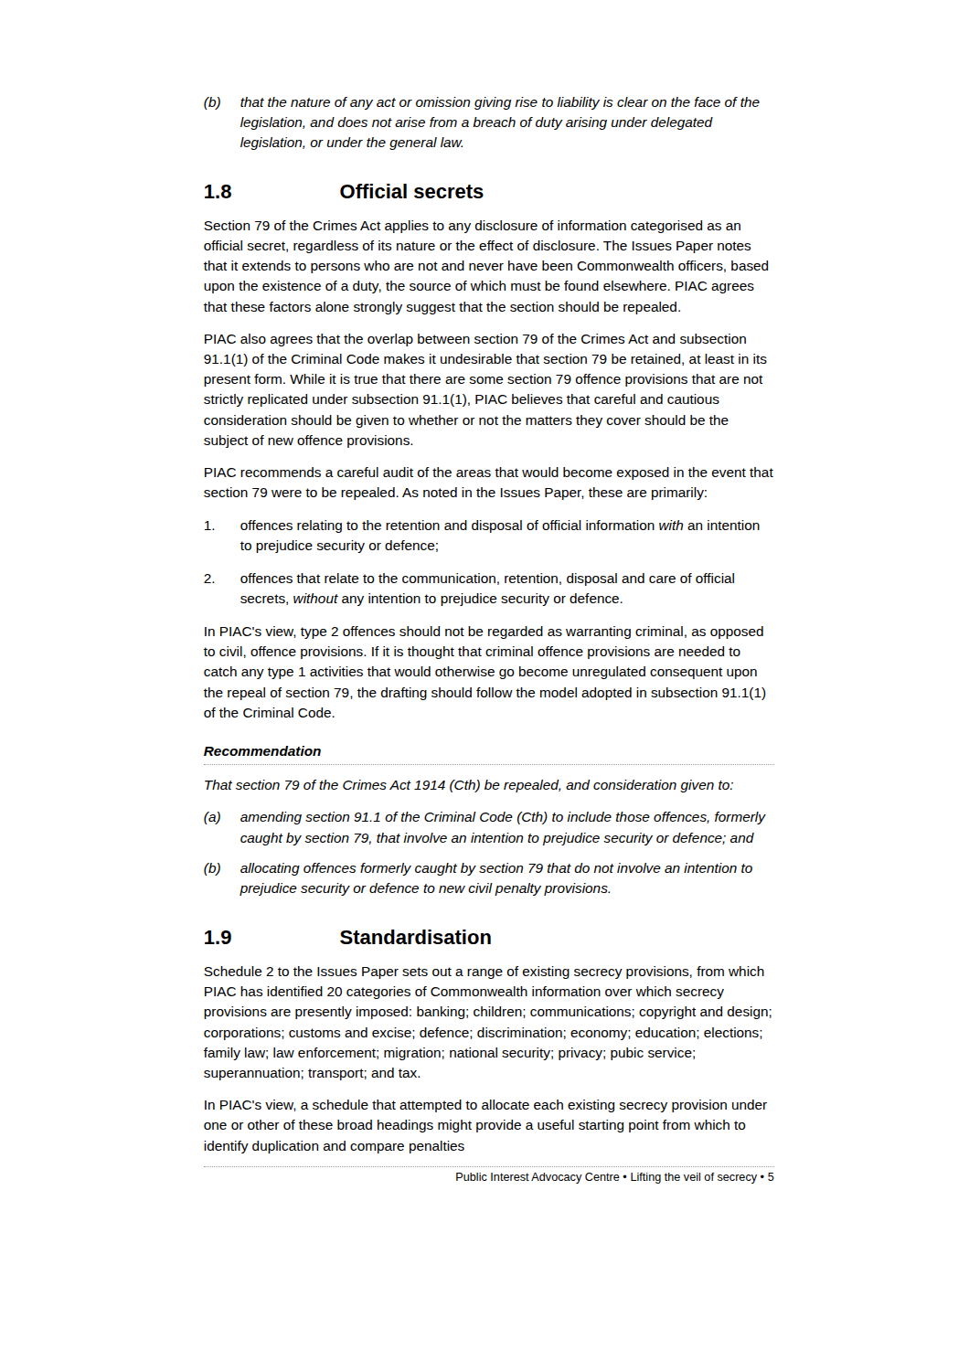(b) that the nature of any act or omission giving rise to liability is clear on the face of the legislation, and does not arise from a breach of duty arising under delegated legislation, or under the general law.
1.8 Official secrets
Section 79 of the Crimes Act applies to any disclosure of information categorised as an official secret, regardless of its nature or the effect of disclosure. The Issues Paper notes that it extends to persons who are not and never have been Commonwealth officers, based upon the existence of a duty, the source of which must be found elsewhere. PIAC agrees that these factors alone strongly suggest that the section should be repealed.
PIAC also agrees that the overlap between section 79 of the Crimes Act and subsection 91.1(1) of the Criminal Code makes it undesirable that section 79 be retained, at least in its present form. While it is true that there are some section 79 offence provisions that are not strictly replicated under subsection 91.1(1), PIAC believes that careful and cautious consideration should be given to whether or not the matters they cover should be the subject of new offence provisions.
PIAC recommends a careful audit of the areas that would become exposed in the event that section 79 were to be repealed. As noted in the Issues Paper, these are primarily:
1. offences relating to the retention and disposal of official information with an intention to prejudice security or defence;
2. offences that relate to the communication, retention, disposal and care of official secrets, without any intention to prejudice security or defence.
In PIAC's view, type 2 offences should not be regarded as warranting criminal, as opposed to civil, offence provisions. If it is thought that criminal offence provisions are needed to catch any type 1 activities that would otherwise go become unregulated consequent upon the repeal of section 79, the drafting should follow the model adopted in subsection 91.1(1) of the Criminal Code.
Recommendation
That section 79 of the Crimes Act 1914 (Cth) be repealed, and consideration given to:
(a) amending section 91.1 of the Criminal Code (Cth) to include those offences, formerly caught by section 79, that involve an intention to prejudice security or defence; and
(b) allocating offences formerly caught by section 79 that do not involve an intention to prejudice security or defence to new civil penalty provisions.
1.9 Standardisation
Schedule 2 to the Issues Paper sets out a range of existing secrecy provisions, from which PIAC has identified 20 categories of Commonwealth information over which secrecy provisions are presently imposed: banking; children; communications; copyright and design; corporations; customs and excise; defence; discrimination; economy; education; elections; family law; law enforcement; migration; national security; privacy; pubic service; superannuation; transport; and tax.
In PIAC's view, a schedule that attempted to allocate each existing secrecy provision under one or other of these broad headings might provide a useful starting point from which to identify duplication and compare penalties
Public Interest Advocacy Centre • Lifting the veil of secrecy • 5